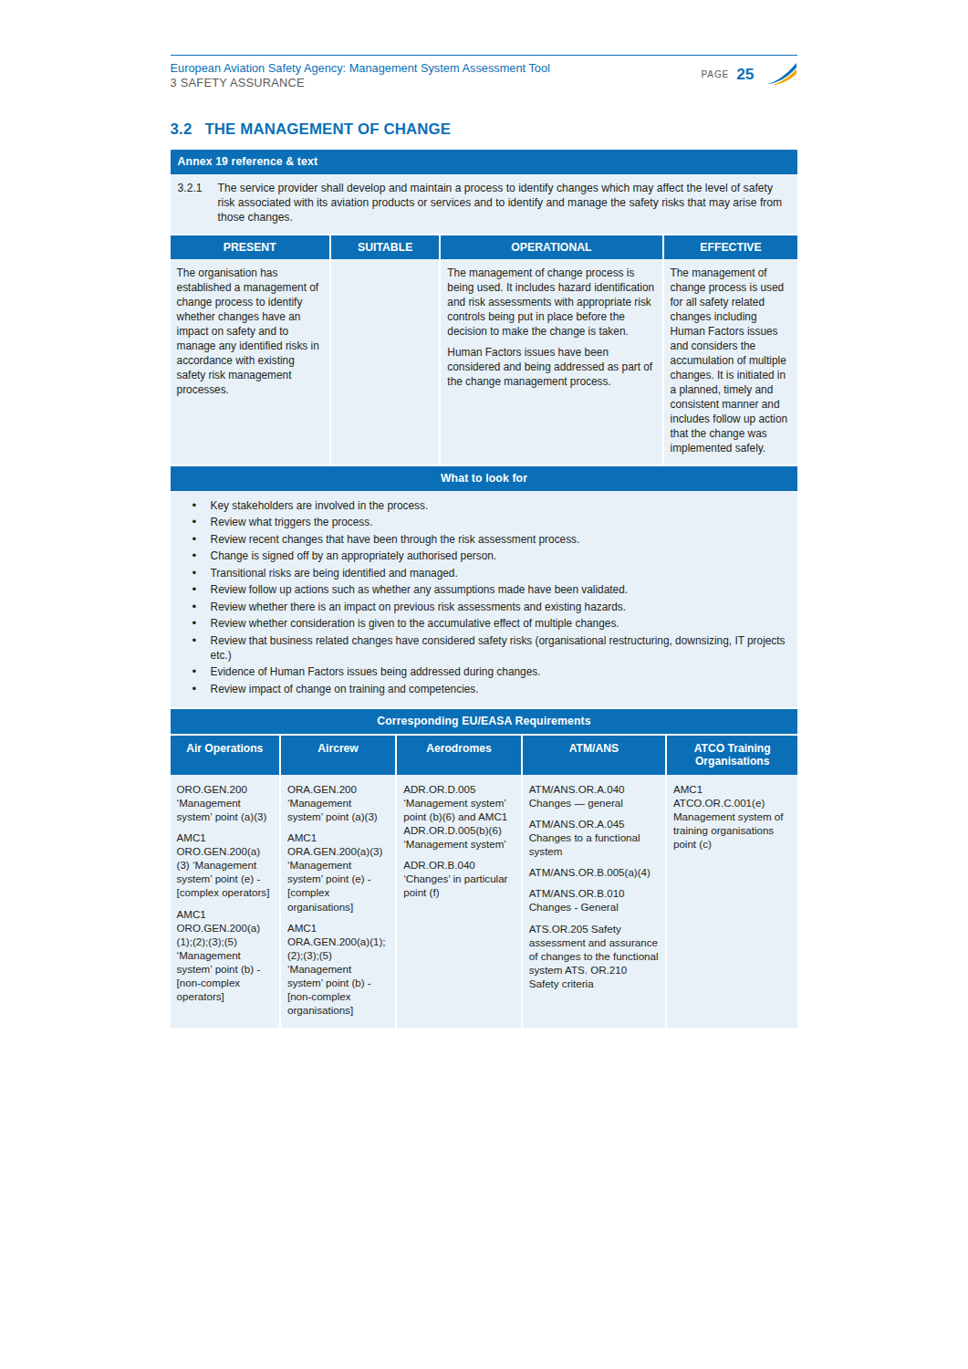European Aviation Safety Agency: Management System Assessment Tool
3 SAFETY ASSURANCE
page 25
3.2 THE MANAGEMENT OF CHANGE
| Annex 19 reference & text |
| 3.2.1 The service provider shall develop and maintain a process to identify changes which may affect the level of safety risk associated with its aviation products or services and to identify and manage the safety risks that may arise from those changes. |
| PRESENT | SUITABLE | OPERATIONAL | EFFECTIVE |
| The organisation has established a management of change process to identify whether changes have an impact on safety and to manage any identified risks in accordance with existing safety risk management processes. | | The management of change process is being used. It includes hazard identification and risk assessments with appropriate risk controls being put in place before the decision to make the change is taken. Human Factors issues have been considered and being addressed as part of the change management process. | The management of change process is used for all safety related changes including Human Factors issues and considers the accumulation of multiple changes. It is initiated in a planned, timely and consistent manner and includes follow up action that the change was implemented safely. |
| What to look for |
| Key stakeholders are involved in the process. Review what triggers the process. Review recent changes that have been through the risk assessment process. Change is signed off by an appropriately authorised person. Transitional risks are being identified and managed. Review follow up actions such as whether any assumptions made have been validated. Review whether there is an impact on previous risk assessments and existing hazards. Review whether consideration is given to the accumulative effect of multiple changes. Review that business related changes have considered safety risks (organisational restructuring, downsizing, IT projects etc.) Evidence of Human Factors issues being addressed during changes. Review impact of change on training and competencies. |
| Corresponding EU/EASA Requirements |
| Air Operations | Aircrew | Aerodromes | ATM/ANS | ATCO Training Organisations |
| ORO.GEN.200 ‘Management system’ point (a)(3) AMC1 ORO.GEN.200(a)(3) ‘Management system’ point (e) - [complex operators] AMC1 ORO.GEN.200(a)(1);(2);(3);(5) ‘Management system’ point (b) - [non-complex operators] | ORA.GEN.200 ‘Management system’ point (a)(3) AMC1 ORA.GEN.200(a)(3) ‘Management system’ point (e) - [complex organisations] AMC1 ORA.GEN.200(a)(1);(2);(3);(5) ‘Management system’ point (b) - [non-complex organisations] | ADR.OR.D.005 ‘Management system’ point (b)(6) and AMC1 ADR.OR.D.005(b)(6) ‘Management system’ ADR.OR.B.040 ‘Changes’ in particular point (f) | ATM/ANS.OR.A.040 Changes — general ATM/ANS.OR.A.045 Changes to a functional system ATM/ANS.OR.B.005(a)(4) ATM/ANS.OR.B.010 Changes - General ATS.OR.205 Safety assessment and assurance of changes to the functional system ATS. OR.210 Safety criteria | AMC1 ATCO.OR.C.001(e) Management system of training organisations point (c) |